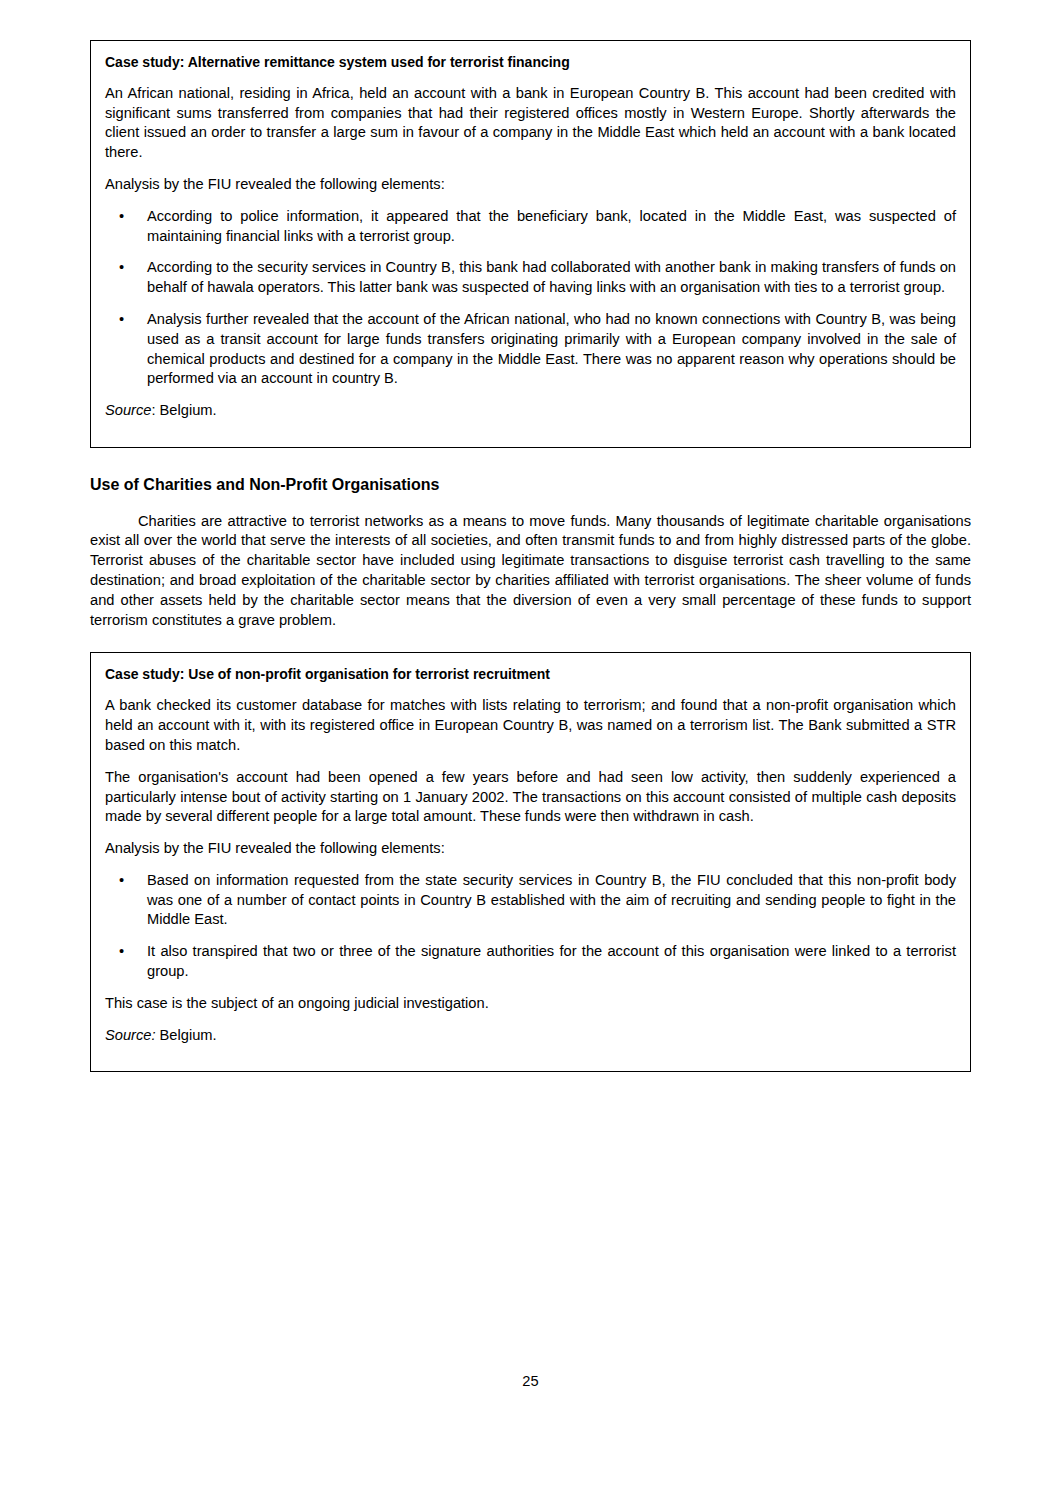Case study: Alternative remittance system used for terrorist financing
An African national, residing in Africa, held an account with a bank in European Country B. This account had been credited with significant sums transferred from companies that had their registered offices mostly in Western Europe. Shortly afterwards the client issued an order to transfer a large sum in favour of a company in the Middle East which held an account with a bank located there.
Analysis by the FIU revealed the following elements:
According to police information, it appeared that the beneficiary bank, located in the Middle East, was suspected of maintaining financial links with a terrorist group.
According to the security services in Country B, this bank had collaborated with another bank in making transfers of funds on behalf of hawala operators. This latter bank was suspected of having links with an organisation with ties to a terrorist group.
Analysis further revealed that the account of the African national, who had no known connections with Country B, was being used as a transit account for large funds transfers originating primarily with a European company involved in the sale of chemical products and destined for a company in the Middle East. There was no apparent reason why operations should be performed via an account in country B.
Source: Belgium.
Use of Charities and Non-Profit Organisations
Charities are attractive to terrorist networks as a means to move funds. Many thousands of legitimate charitable organisations exist all over the world that serve the interests of all societies, and often transmit funds to and from highly distressed parts of the globe. Terrorist abuses of the charitable sector have included using legitimate transactions to disguise terrorist cash travelling to the same destination; and broad exploitation of the charitable sector by charities affiliated with terrorist organisations. The sheer volume of funds and other assets held by the charitable sector means that the diversion of even a very small percentage of these funds to support terrorism constitutes a grave problem.
Case study: Use of non-profit organisation for terrorist recruitment
A bank checked its customer database for matches with lists relating to terrorism; and found that a non-profit organisation which held an account with it, with its registered office in European Country B, was named on a terrorism list. The Bank submitted a STR based on this match.
The organisation's account had been opened a few years before and had seen low activity, then suddenly experienced a particularly intense bout of activity starting on 1 January 2002. The transactions on this account consisted of multiple cash deposits made by several different people for a large total amount. These funds were then withdrawn in cash.
Analysis by the FIU revealed the following elements:
Based on information requested from the state security services in Country B, the FIU concluded that this non-profit body was one of a number of contact points in Country B established with the aim of recruiting and sending people to fight in the Middle East.
It also transpired that two or three of the signature authorities for the account of this organisation were linked to a terrorist group.
This case is the subject of an ongoing judicial investigation.
Source: Belgium.
25